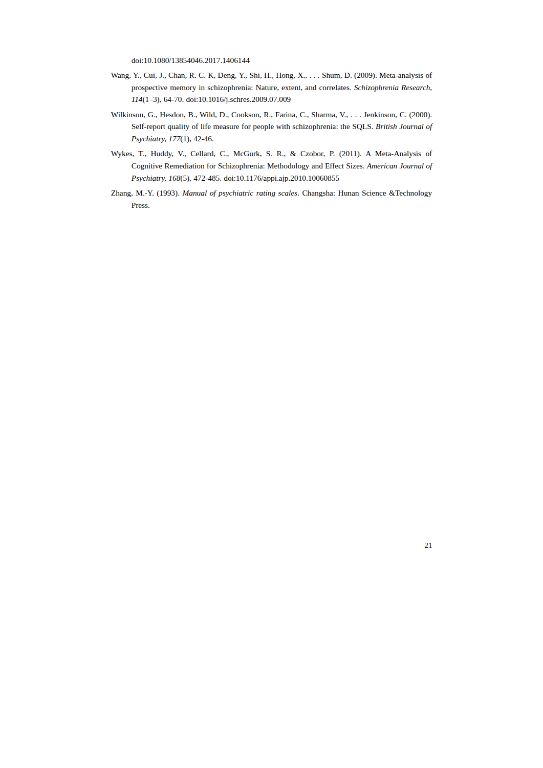doi:10.1080/13854046.2017.1406144
Wang, Y., Cui, J., Chan, R. C. K, Deng, Y., Shi, H., Hong, X., . . . Shum, D. (2009). Meta-analysis of prospective memory in schizophrenia: Nature, extent, and correlates. Schizophrenia Research, 114(1–3), 64-70. doi:10.1016/j.schres.2009.07.009
Wilkinson, G., Hesdon, B., Wild, D., Cookson, R., Farina, C., Sharma, V., . . . Jenkinson, C. (2000). Self-report quality of life measure for people with schizophrenia: the SQLS. British Journal of Psychiatry, 177(1), 42-46.
Wykes, T., Huddy, V., Cellard, C., McGurk, S. R., & Czobor, P. (2011). A Meta-Analysis of Cognitive Remediation for Schizophrenia: Methodology and Effect Sizes. American Journal of Psychiatry, 168(5), 472-485. doi:10.1176/appi.ajp.2010.10060855
Zhang, M.-Y. (1993). Manual of psychiatric rating scales. Changsha: Hunan Science &Technology Press.
21